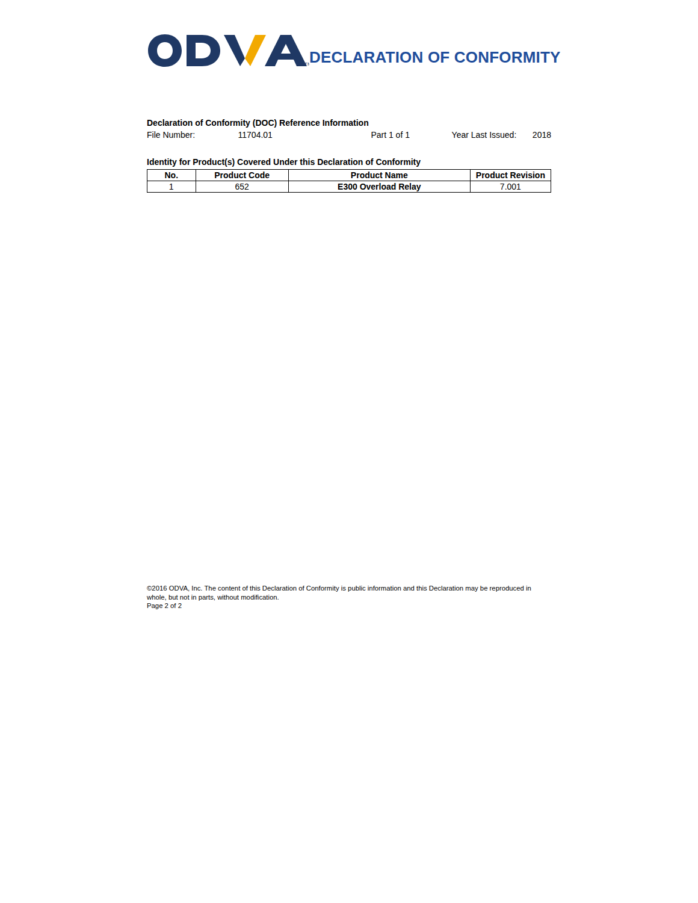TM
DECLARATION OF CONFORMITY
Declaration of Conformity (DOC) Reference Information
File Number:
11704.01
Part 1 of 1
Year Last Issued:
2018
Identity for Product(s) Covered Under this Declaration of Conformity
| No. | Product Code | Product Name | Product Revision |
| --- | --- | --- | --- |
| 1 | 652 | E300 Overload Relay | 7.001 |
©2016 ODVA, Inc. The content of this Declaration of Conformity is public information and this Declaration may be reproduced in whole, but not in parts, without modification.
Page 2 of 2